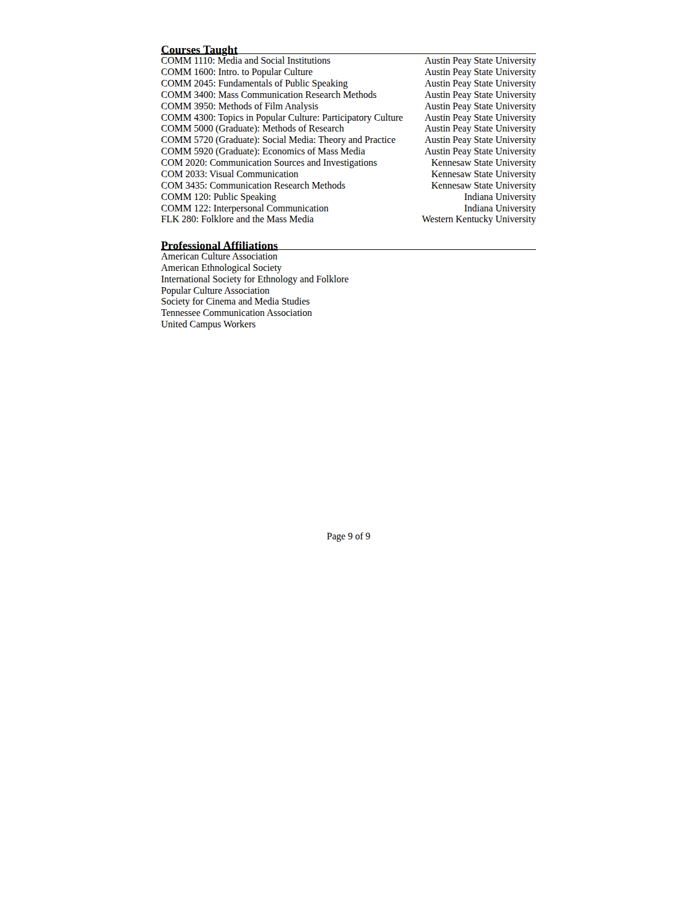Courses Taught
| COMM 1110: Media and Social Institutions | Austin Peay State University |
| COMM 1600: Intro. to Popular Culture | Austin Peay State University |
| COMM 2045: Fundamentals of Public Speaking | Austin Peay State University |
| COMM 3400: Mass Communication Research Methods | Austin Peay State University |
| COMM 3950: Methods of Film Analysis | Austin Peay State University |
| COMM 4300: Topics in Popular Culture: Participatory Culture | Austin Peay State University |
| COMM 5000 (Graduate): Methods of Research | Austin Peay State University |
| COMM 5720 (Graduate): Social Media: Theory and Practice | Austin Peay State University |
| COMM 5920 (Graduate): Economics of Mass Media | Austin Peay State University |
| COM 2020: Communication Sources and Investigations | Kennesaw State University |
| COM 2033: Visual Communication | Kennesaw State University |
| COM 3435: Communication Research Methods | Kennesaw State University |
| COMM 120: Public Speaking | Indiana University |
| COMM 122: Interpersonal Communication | Indiana University |
| FLK 280: Folklore and the Mass Media | Western Kentucky University |
Professional Affiliations
American Culture Association
American Ethnological Society
International Society for Ethnology and Folklore
Popular Culture Association
Society for Cinema and Media Studies
Tennessee Communication Association
United Campus Workers
Page 9 of 9